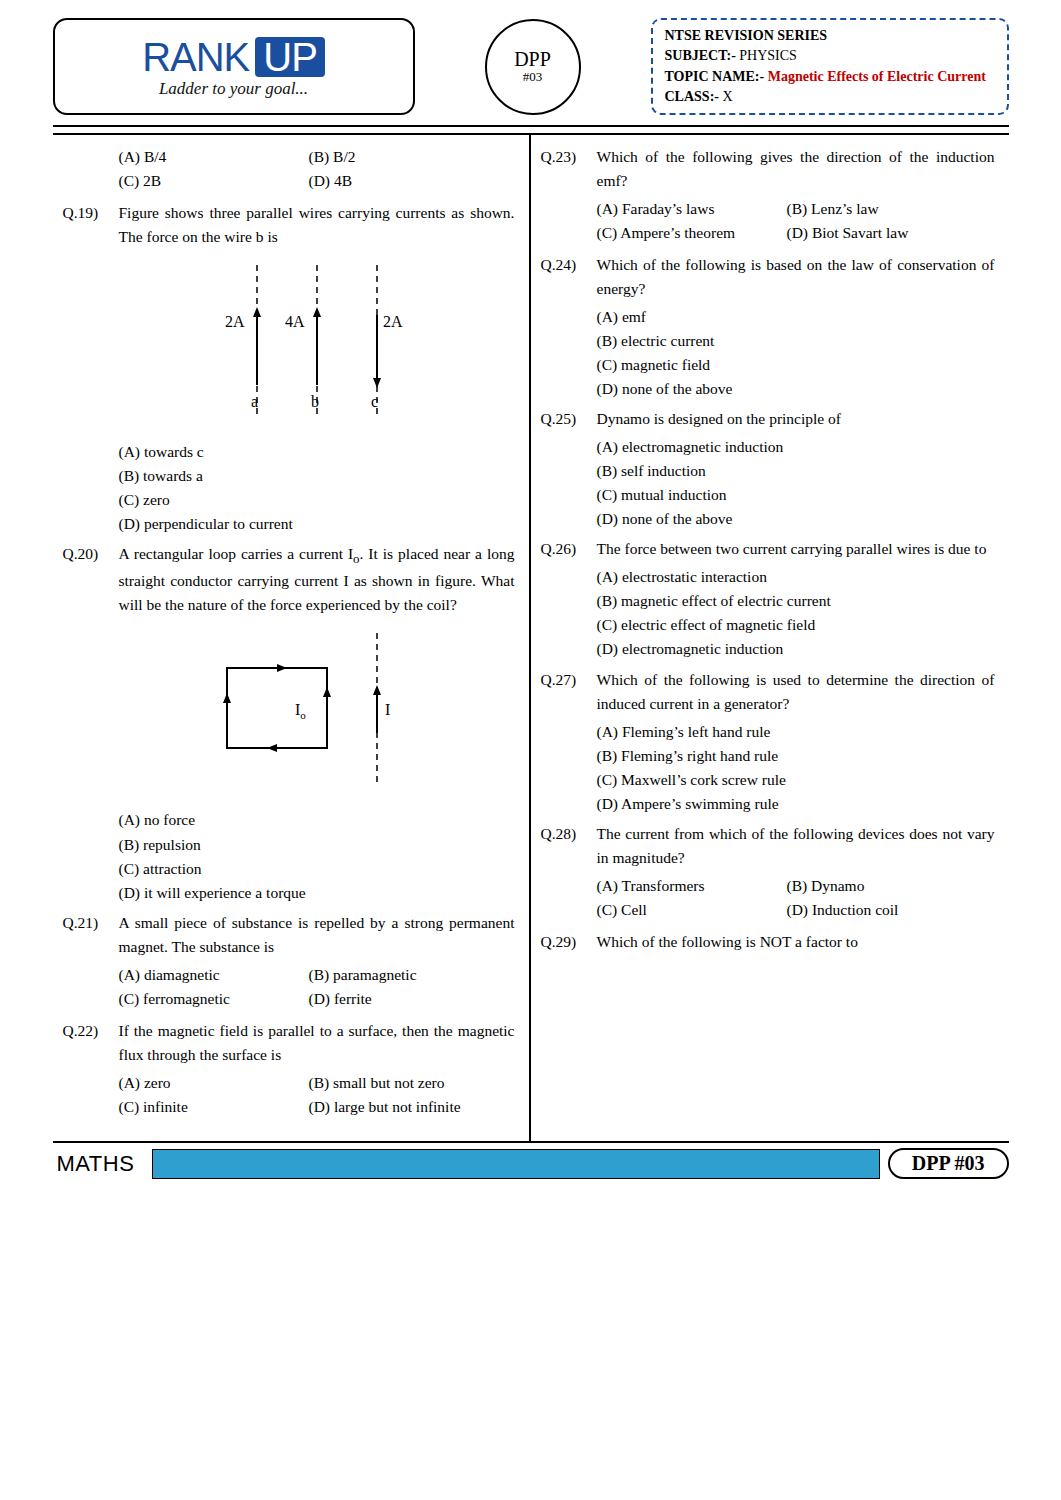RANK UP
Ladder to your goal...
DPP
#03
NTSE REVISION SERIES
SUBJECT:- PHYSICS
TOPIC NAME:- Magnetic Effects of Electric Current
CLASS:- X
(A) B/4(B) B/2
(C) 2B(D) 4B
Q.19)
Figure shows three parallel wires carrying currents as shown. The force on the wire b is
2A 4A 2A a b c
(A) towards c
(B) towards a
(C) zero
(D) perpendicular to current
Q.20)
A rectangular loop carries a current Io. It is placed near a long straight conductor carrying current I as shown in figure. What will be the nature of the force experienced by the coil?
Io I
(A) no force
(B) repulsion
(C) attraction
(D) it will experience a torque
Q.21)
A small piece of substance is repelled by a strong permanent magnet. The substance is
(A) diamagnetic(B) paramagnetic
(C) ferromagnetic(D) ferrite
Q.22)
If the magnetic field is parallel to a surface, then the magnetic flux through the surface is
(A) zero(B) small but not zero
(C) infinite(D) large but not infinite
Q.23)
Which of the following gives the direction of the induction emf?
(A) Faraday’s laws(B) Lenz’s law
(C) Ampere’s theorem(D) Biot Savart law
Q.24)
Which of the following is based on the law of conservation of energy?
(A) emf
(B) electric current
(C) magnetic field
(D) none of the above
Q.25)
Dynamo is designed on the principle of
(A) electromagnetic induction
(B) self induction
(C) mutual induction
(D) none of the above
Q.26)
The force between two current carrying parallel wires is due to
(A) electrostatic interaction
(B) magnetic effect of electric current
(C) electric effect of magnetic field
(D) electromagnetic induction
Q.27)
Which of the following is used to determine the direction of induced current in a generator?
(A) Fleming’s left hand rule
(B) Fleming’s right hand rule
(C) Maxwell’s cork screw rule
(D) Ampere’s swimming rule
Q.28)
The current from which of the following devices does not vary in magnitude?
(A) Transformers(B) Dynamo
(C) Cell(D) Induction coil
Q.29)
Which of the following is NOT a factor to
MATHS
DPP #03